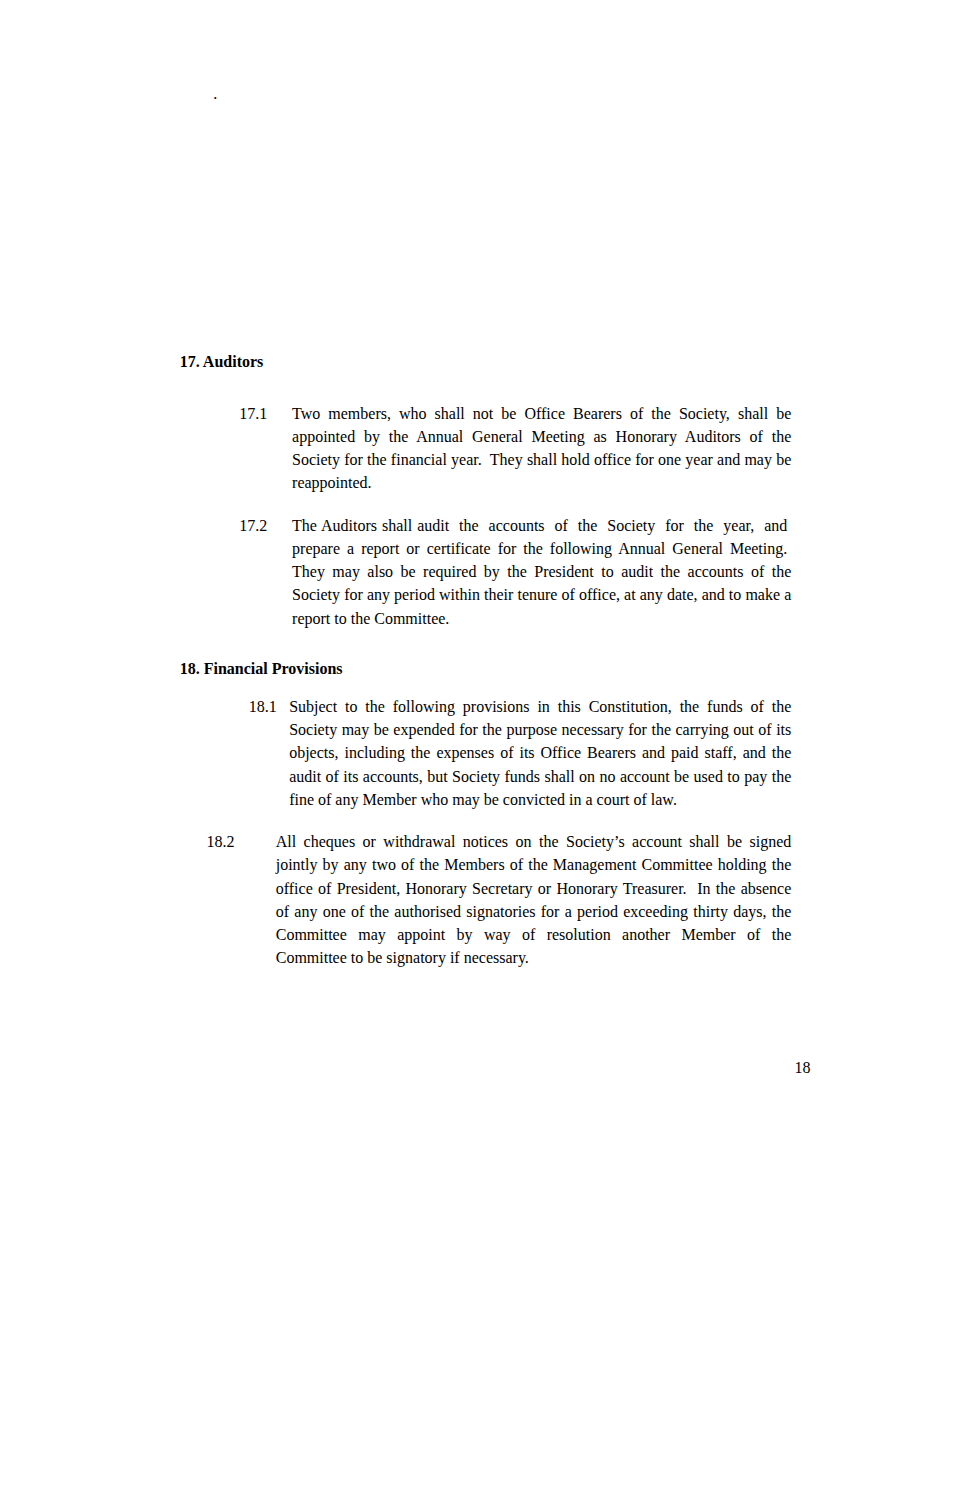.
17. Auditors
17.1 Two members, who shall not be Office Bearers of the Society, shall be appointed by the Annual General Meeting as Honorary Auditors of the Society for the financial year. They shall hold office for one year and may be reappointed.
17.2 The Auditors shall audit the accounts of the Society for the year, and prepare a report or certificate for the following Annual General Meeting. They may also be required by the President to audit the accounts of the Society for any period within their tenure of office, at any date, and to make a report to the Committee.
18. Financial Provisions
18.1 Subject to the following provisions in this Constitution, the funds of the Society may be expended for the purpose necessary for the carrying out of its objects, including the expenses of its Office Bearers and paid staff, and the audit of its accounts, but Society funds shall on no account be used to pay the fine of any Member who may be convicted in a court of law.
18.2 All cheques or withdrawal notices on the Society’s account shall be signed jointly by any two of the Members of the Management Committee holding the office of President, Honorary Secretary or Honorary Treasurer. In the absence of any one of the authorised signatories for a period exceeding thirty days, the Committee may appoint by way of resolution another Member of the Committee to be signatory if necessary.
18